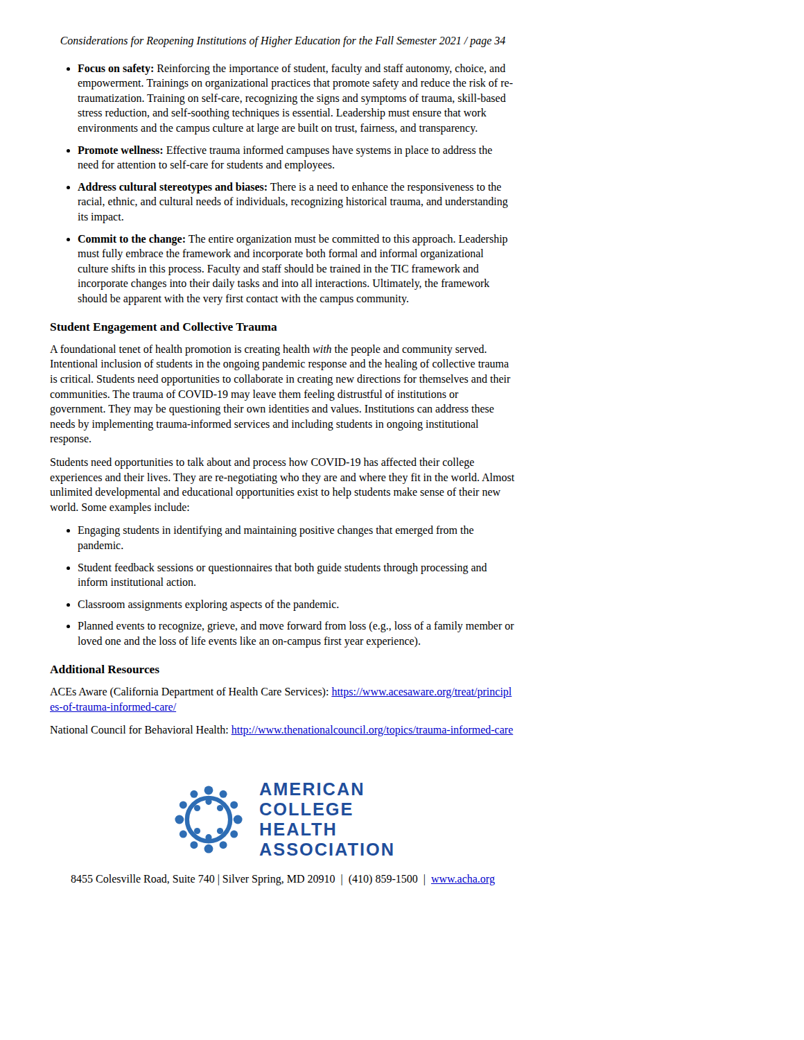Considerations for Reopening Institutions of Higher Education for the Fall Semester 2021 / page 34
Focus on safety: Reinforcing the importance of student, faculty and staff autonomy, choice, and empowerment. Trainings on organizational practices that promote safety and reduce the risk of re-traumatization. Training on self-care, recognizing the signs and symptoms of trauma, skill-based stress reduction, and self-soothing techniques is essential. Leadership must ensure that work environments and the campus culture at large are built on trust, fairness, and transparency.
Promote wellness: Effective trauma informed campuses have systems in place to address the need for attention to self-care for students and employees.
Address cultural stereotypes and biases: There is a need to enhance the responsiveness to the racial, ethnic, and cultural needs of individuals, recognizing historical trauma, and understanding its impact.
Commit to the change: The entire organization must be committed to this approach. Leadership must fully embrace the framework and incorporate both formal and informal organizational culture shifts in this process. Faculty and staff should be trained in the TIC framework and incorporate changes into their daily tasks and into all interactions. Ultimately, the framework should be apparent with the very first contact with the campus community.
Student Engagement and Collective Trauma
A foundational tenet of health promotion is creating health with the people and community served. Intentional inclusion of students in the ongoing pandemic response and the healing of collective trauma is critical. Students need opportunities to collaborate in creating new directions for themselves and their communities. The trauma of COVID-19 may leave them feeling distrustful of institutions or government. They may be questioning their own identities and values. Institutions can address these needs by implementing trauma-informed services and including students in ongoing institutional response.
Students need opportunities to talk about and process how COVID-19 has affected their college experiences and their lives. They are re-negotiating who they are and where they fit in the world. Almost unlimited developmental and educational opportunities exist to help students make sense of their new world. Some examples include:
Engaging students in identifying and maintaining positive changes that emerged from the pandemic.
Student feedback sessions or questionnaires that both guide students through processing and inform institutional action.
Classroom assignments exploring aspects of the pandemic.
Planned events to recognize, grieve, and move forward from loss (e.g., loss of a family member or loved one and the loss of life events like an on-campus first year experience).
Additional Resources
ACEs Aware (California Department of Health Care Services): https://www.acesaware.org/treat/principles-of-trauma-informed-care/
National Council for Behavioral Health: http://www.thenationalcouncil.org/topics/trauma-informed-care
AMERICAN
COLLEGE
HEALTH
ASSOCIATION
8455 Colesville Road, Suite 740 | Silver Spring, MD 20910 | (410) 859-1500 | www.acha.org